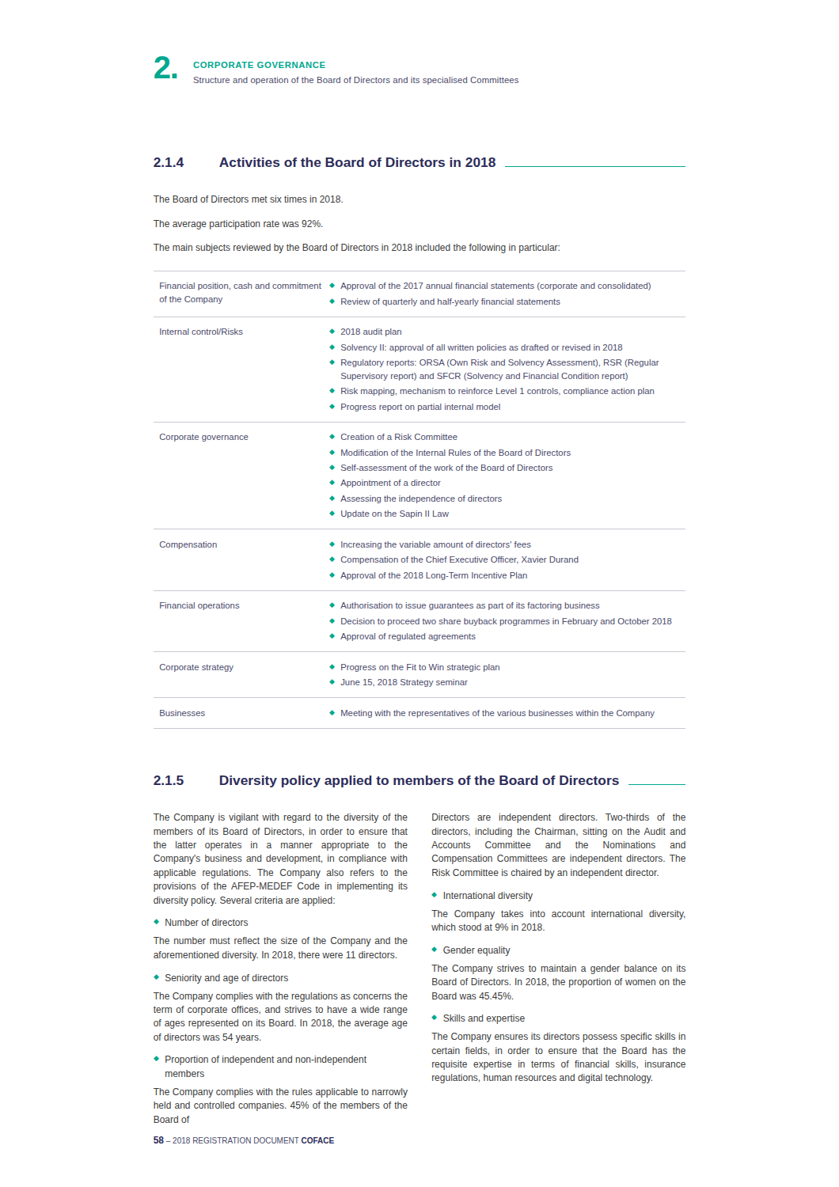2.
Corporate Governance
Structure and operation of the Board of Directors and its specialised Committees
2.1.4 Activities of the Board of Directors in 2018
The Board of Directors met six times in 2018.
The average participation rate was 92%.
The main subjects reviewed by the Board of Directors in 2018 included the following in particular:
| Financial position, cash and commitment of the Company | ◆ Approval of the 2017 annual financial statements (corporate and consolidated) ◆ Review of quarterly and half-yearly financial statements |
| Internal control/Risks | ◆ 2018 audit plan ◆ Solvency II: approval of all written policies as drafted or revised in 2018 ◆ Regulatory reports: ORSA (Own Risk and Solvency Assessment), RSR (Regular Supervisory report) and SFCR (Solvency and Financial Condition report) ◆ Risk mapping, mechanism to reinforce Level 1 controls, compliance action plan ◆ Progress report on partial internal model |
| Corporate governance | ◆ Creation of a Risk Committee ◆ Modification of the Internal Rules of the Board of Directors ◆ Self-assessment of the work of the Board of Directors ◆ Appointment of a director ◆ Assessing the independence of directors ◆ Update on the Sapin II Law |
| Compensation | ◆ Increasing the variable amount of directors' fees ◆ Compensation of the Chief Executive Officer, Xavier Durand ◆ Approval of the 2018 Long-Term Incentive Plan |
| Financial operations | ◆ Authorisation to issue guarantees as part of its factoring business ◆ Decision to proceed two share buyback programmes in February and October 2018 ◆ Approval of regulated agreements |
| Corporate strategy | ◆ Progress on the Fit to Win strategic plan ◆ June 15, 2018 Strategy seminar |
| Businesses | ◆ Meeting with the representatives of the various businesses within the Company |
2.1.5 Diversity policy applied to members of the Board of Directors
The Company is vigilant with regard to the diversity of the members of its Board of Directors, in order to ensure that the latter operates in a manner appropriate to the Company's business and development, in compliance with applicable regulations. The Company also refers to the provisions of the AFEP-MEDEF Code in implementing its diversity policy. Several criteria are applied:
◆Number of directors
The number must reflect the size of the Company and the aforementioned diversity. In 2018, there were 11 directors.
◆Seniority and age of directors
The Company complies with the regulations as concerns the term of corporate offices, and strives to have a wide range of ages represented on its Board. In 2018, the average age of directors was 54 years.
◆Proportion of independent and non-independent members
The Company complies with the rules applicable to narrowly held and controlled companies. 45% of the members of the Board of
Directors are independent directors. Two-thirds of the directors, including the Chairman, sitting on the Audit and Accounts Committee and the Nominations and Compensation Committees are independent directors. The Risk Committee is chaired by an independent director.
◆International diversity
The Company takes into account international diversity, which stood at 9% in 2018.
◆Gender equality
The Company strives to maintain a gender balance on its Board of Directors. In 2018, the proportion of women on the Board was 45.45%.
◆Skills and expertise
The Company ensures its directors possess specific skills in certain fields, in order to ensure that the Board has the requisite expertise in terms of financial skills, insurance regulations, human resources and digital technology.
58 – 2018 REGISTRATION DOCUMENT COFACE